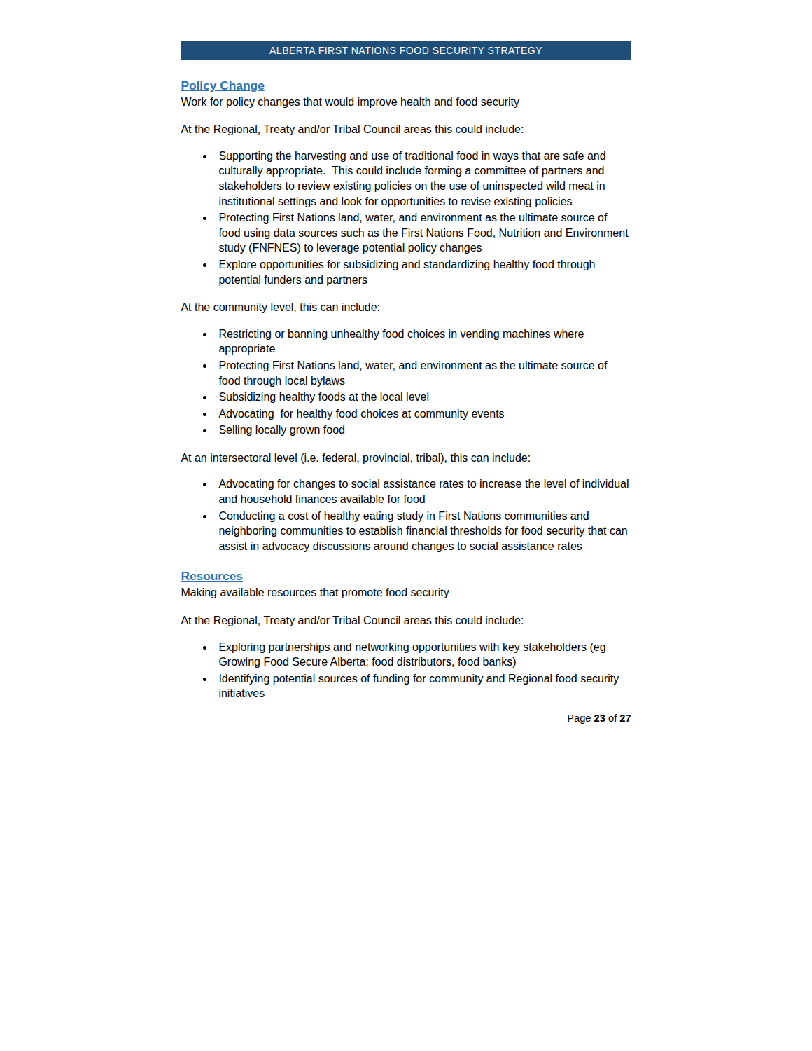ALBERTA FIRST NATIONS FOOD SECURITY STRATEGY
Policy Change
Work for policy changes that would improve health and food security
At the Regional, Treaty and/or Tribal Council areas this could include:
Supporting the harvesting and use of traditional food in ways that are safe and culturally appropriate. This could include forming a committee of partners and stakeholders to review existing policies on the use of uninspected wild meat in institutional settings and look for opportunities to revise existing policies
Protecting First Nations land, water, and environment as the ultimate source of food using data sources such as the First Nations Food, Nutrition and Environment study (FNFNES) to leverage potential policy changes
Explore opportunities for subsidizing and standardizing healthy food through potential funders and partners
At the community level, this can include:
Restricting or banning unhealthy food choices in vending machines where appropriate
Protecting First Nations land, water, and environment as the ultimate source of food through local bylaws
Subsidizing healthy foods at the local level
Advocating for healthy food choices at community events
Selling locally grown food
At an intersectoral level (i.e. federal, provincial, tribal), this can include:
Advocating for changes to social assistance rates to increase the level of individual and household finances available for food
Conducting a cost of healthy eating study in First Nations communities and neighboring communities to establish financial thresholds for food security that can assist in advocacy discussions around changes to social assistance rates
Resources
Making available resources that promote food security
At the Regional, Treaty and/or Tribal Council areas this could include:
Exploring partnerships and networking opportunities with key stakeholders (eg Growing Food Secure Alberta; food distributors, food banks)
Identifying potential sources of funding for community and Regional food security initiatives
Page 23 of 27